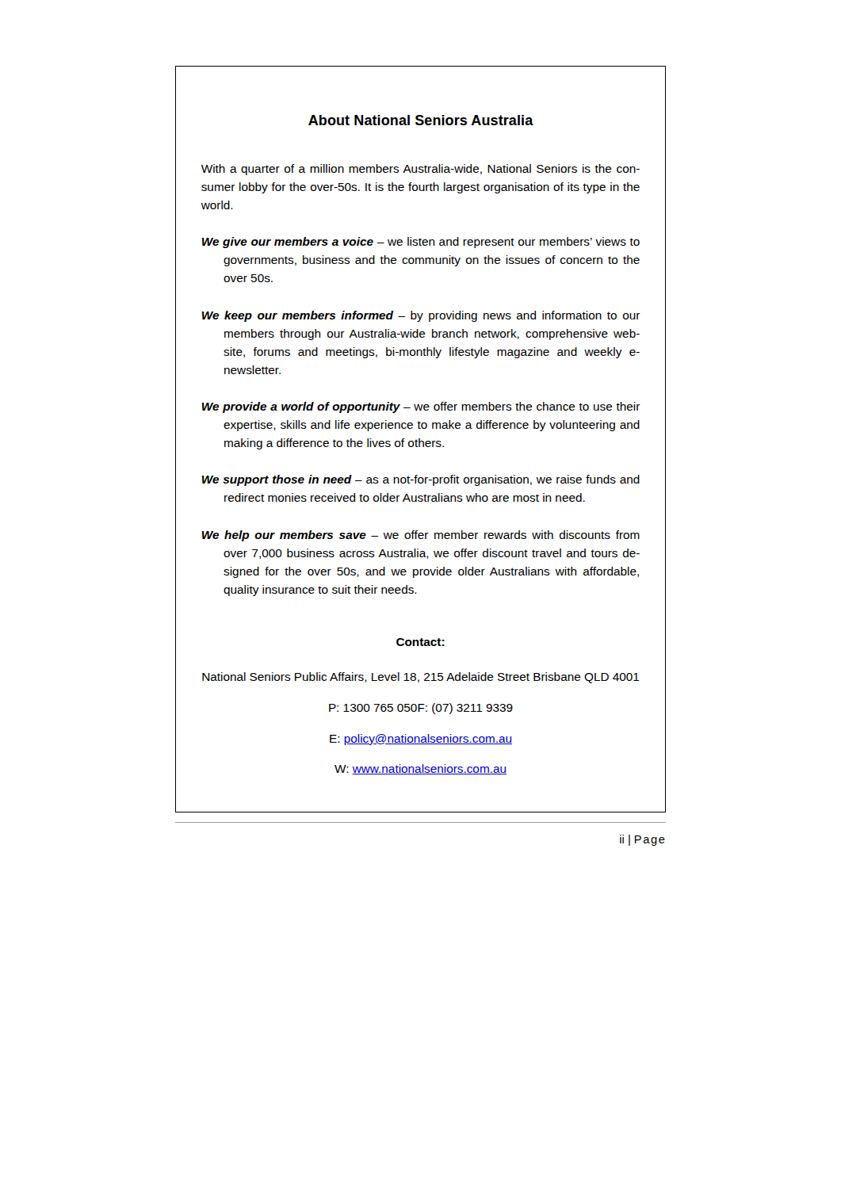About National Seniors Australia
With a quarter of a million members Australia-wide, National Seniors is the consumer lobby for the over-50s. It is the fourth largest organisation of its type in the world.
We give our members a voice – we listen and represent our members’ views to governments, business and the community on the issues of concern to the over 50s.
We keep our members informed – by providing news and information to our members through our Australia-wide branch network, comprehensive website, forums and meetings, bi-monthly lifestyle magazine and weekly e-newsletter.
We provide a world of opportunity – we offer members the chance to use their expertise, skills and life experience to make a difference by volunteering and making a difference to the lives of others.
We support those in need – as a not-for-profit organisation, we raise funds and redirect monies received to older Australians who are most in need.
We help our members save – we offer member rewards with discounts from over 7,000 business across Australia, we offer discount travel and tours designed for the over 50s, and we provide older Australians with affordable, quality insurance to suit their needs.
Contact:
National Seniors Public Affairs, Level 18, 215 Adelaide Street Brisbane QLD 4001
P: 1300 765 050F: (07) 3211 9339
E: policy@nationalseniors.com.au
W: www.nationalseniors.com.au
ii | Page